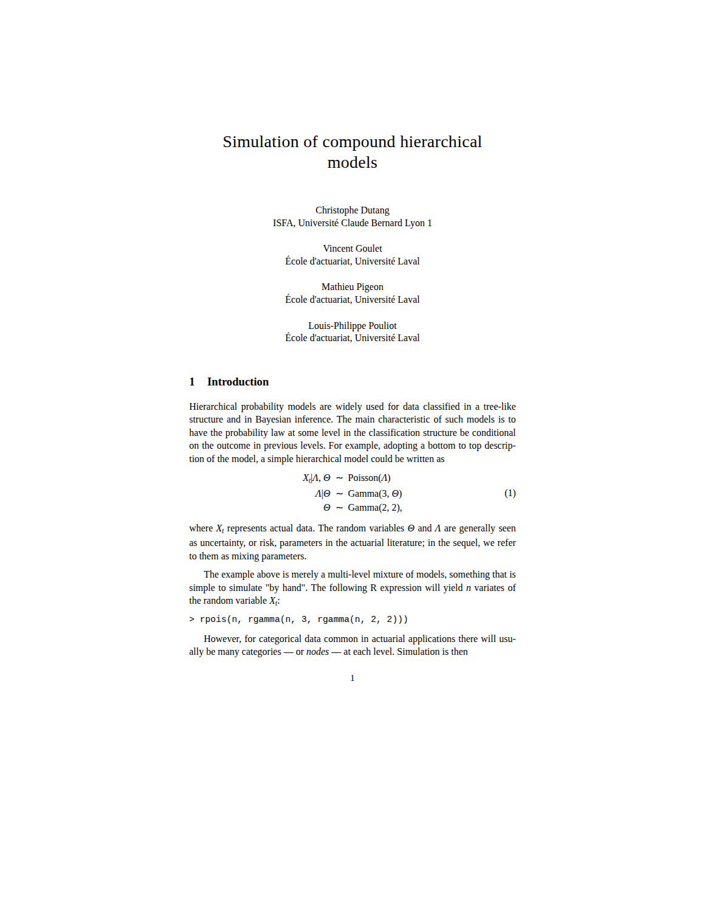Simulation of compound hierarchical
models
Christophe Dutang ISFA, Université Claude Bernard Lyon 1
Vincent Goulet École d'actuariat, Université Laval
Mathieu Pigeon École d'actuariat, Université Laval
Louis-Philippe Pouliot École d'actuariat, Université Laval
1 Introduction
Hierarchical probability models are widely used for data classified in a tree-like structure and in Bayesian inference. The main characteristic of such models is to have the probability law at some level in the classification structure be conditional on the outcome in previous levels. For example, adopting a bottom to top description of the model, a simple hierarchical model could be written as
Xt|Λ, Θ ∼ Poisson(Λ)
Λ|Θ ∼ Gamma(3, Θ)
Θ ∼ Gamma(2, 2),
(1)
where Xt represents actual data. The random variables Θ and Λ are generally seen as uncertainty, or risk, parameters in the actuarial literature; in the sequel, we refer to them as mixing parameters.
The example above is merely a multi-level mixture of models, something that is simple to simulate "by hand". The following R expression will yield n variates of the random variable Xt:
> rpois(n, rgamma(n, 3, rgamma(n, 2, 2)))
However, for categorical data common in actuarial applications there will usually be many categories — or nodes — at each level. Simulation is then
1